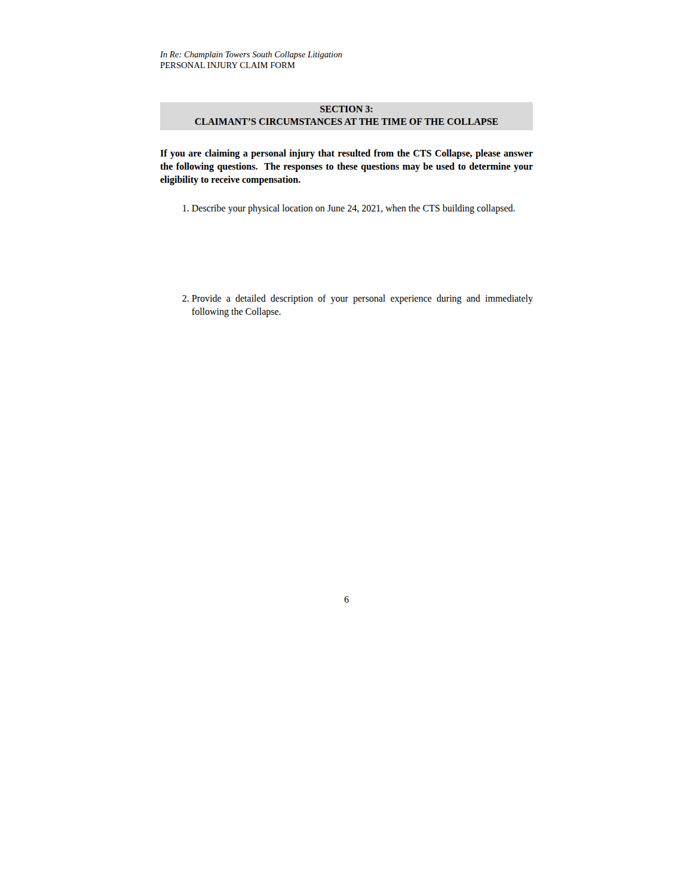In Re: Champlain Towers South Collapse Litigation
PERSONAL INJURY CLAIM FORM
SECTION 3: CLAIMANT’S CIRCUMSTANCES AT THE TIME OF THE COLLAPSE
If you are claiming a personal injury that resulted from the CTS Collapse, please answer the following questions. The responses to these questions may be used to determine your eligibility to receive compensation.
Describe your physical location on June 24, 2021, when the CTS building collapsed.
Provide a detailed description of your personal experience during and immediately following the Collapse.
6